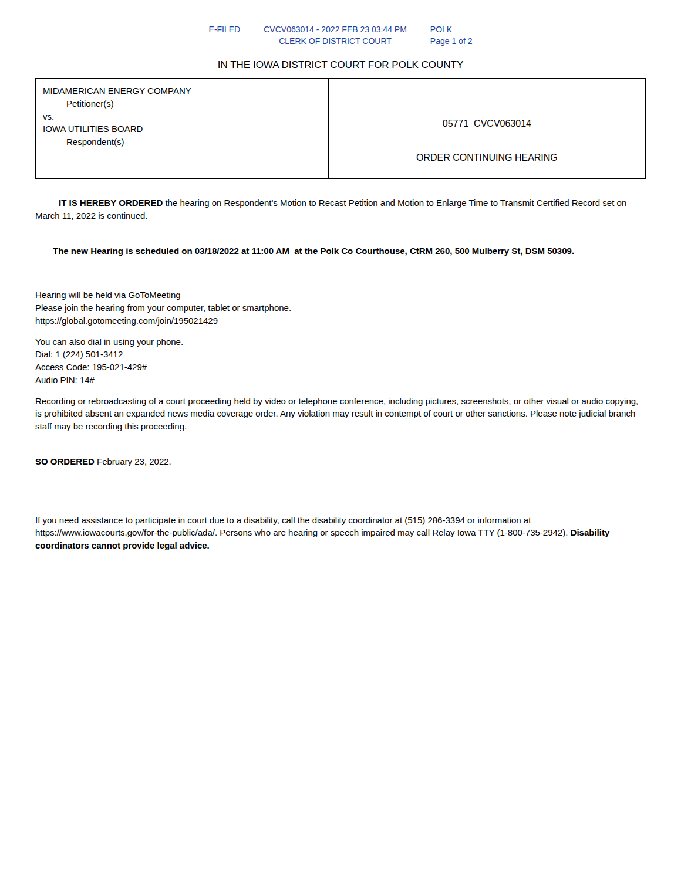E-FILED
CVCV063014 - 2022 FEB 23 03:44 PM
CLERK OF DISTRICT COURT
POLK
Page 1 of 2
IN THE IOWA DISTRICT COURT FOR POLK COUNTY
| MIDAMERICAN ENERGY COMPANY Petitioner(s) vs. IOWA UTILITIES BOARD Respondent(s) | 05771 CVCV063014 ORDER CONTINUING HEARING |
IT IS HEREBY ORDERED the hearing on Respondent's Motion to Recast Petition and Motion to Enlarge Time to Transmit Certified Record set on March 11, 2022 is continued.
The new Hearing is scheduled on 03/18/2022 at 11:00 AM at the Polk Co Courthouse, CtRM 260, 500 Mulberry St, DSM 50309.
Hearing will be held via GoToMeeting
Please join the hearing from your computer, tablet or smartphone.
https://global.gotomeeting.com/join/195021429
You can also dial in using your phone.
Dial: 1 (224) 501-3412
Access Code: 195-021-429#
Audio PIN: 14#
Recording or rebroadcasting of a court proceeding held by video or telephone conference, including pictures, screenshots, or other visual or audio copying, is prohibited absent an expanded news media coverage order. Any violation may result in contempt of court or other sanctions. Please note judicial branch staff may be recording this proceeding.
SO ORDERED February 23, 2022.
If you need assistance to participate in court due to a disability, call the disability coordinator at (515) 286-3394 or information at https://www.iowacourts.gov/for-the-public/ada/. Persons who are hearing or speech impaired may call Relay Iowa TTY (1-800-735-2942). Disability coordinators cannot provide legal advice.